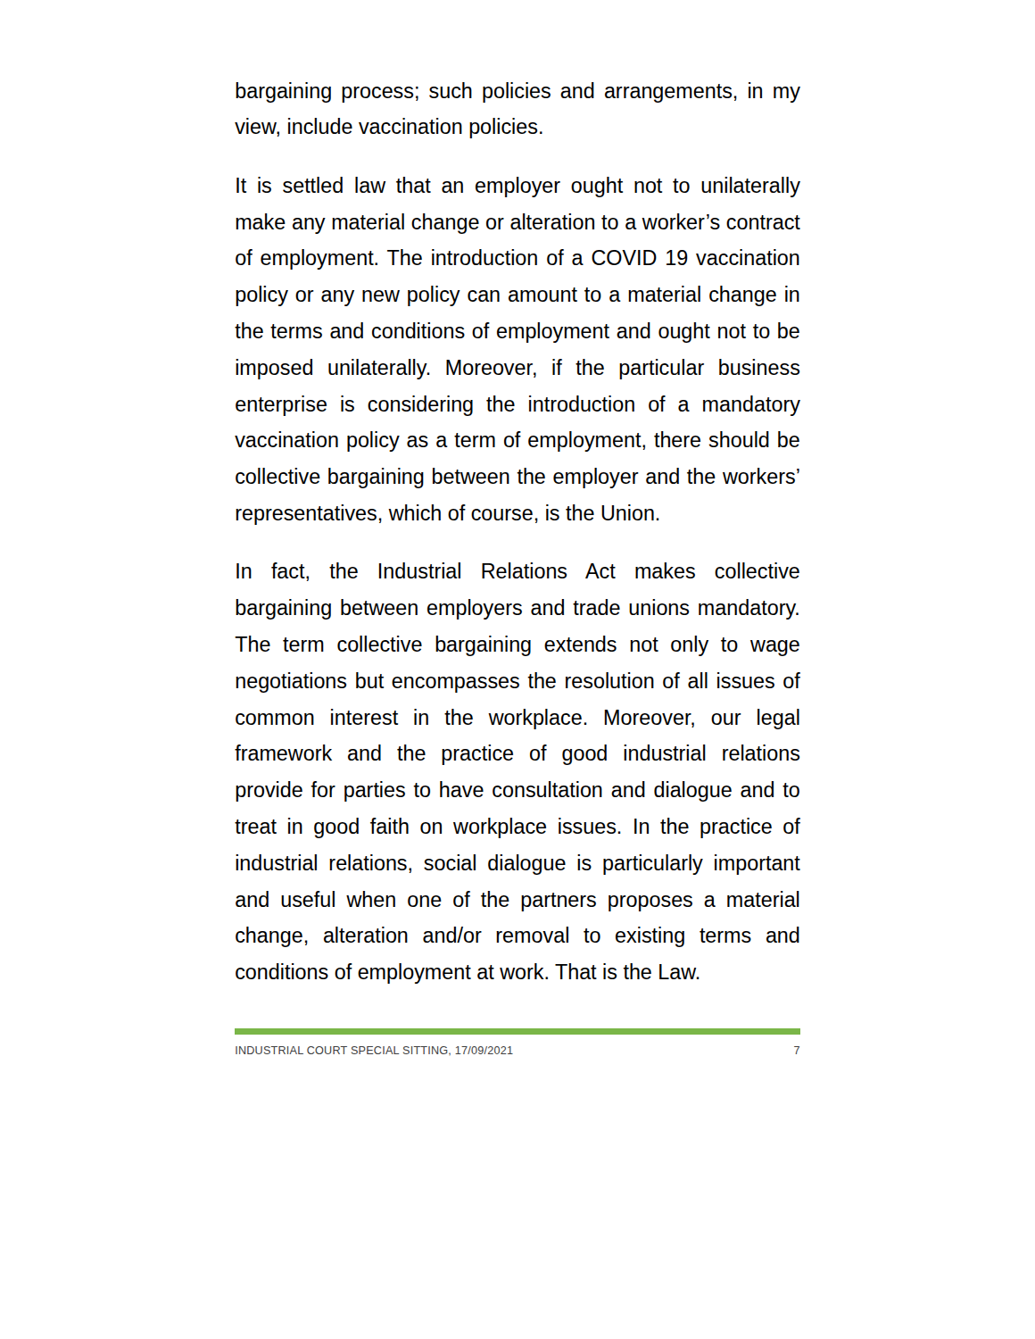bargaining process; such policies and arrangements, in my view, include vaccination policies.
It is settled law that an employer ought not to unilaterally make any material change or alteration to a worker’s contract of employment. The introduction of a COVID 19 vaccination policy or any new policy can amount to a material change in the terms and conditions of employment and ought not to be imposed unilaterally. Moreover, if the particular business enterprise is considering the introduction of a mandatory vaccination policy as a term of employment, there should be collective bargaining between the employer and the workers’ representatives, which of course, is the Union.
In fact, the Industrial Relations Act makes collective bargaining between employers and trade unions mandatory. The term collective bargaining extends not only to wage negotiations but encompasses the resolution of all issues of common interest in the workplace. Moreover, our legal framework and the practice of good industrial relations provide for parties to have consultation and dialogue and to treat in good faith on workplace issues. In the practice of industrial relations, social dialogue is particularly important and useful when one of the partners proposes a material change, alteration and/or removal to existing terms and conditions of employment at work. That is the Law.
Industrial Court Special Sitting, 17/09/2021 7